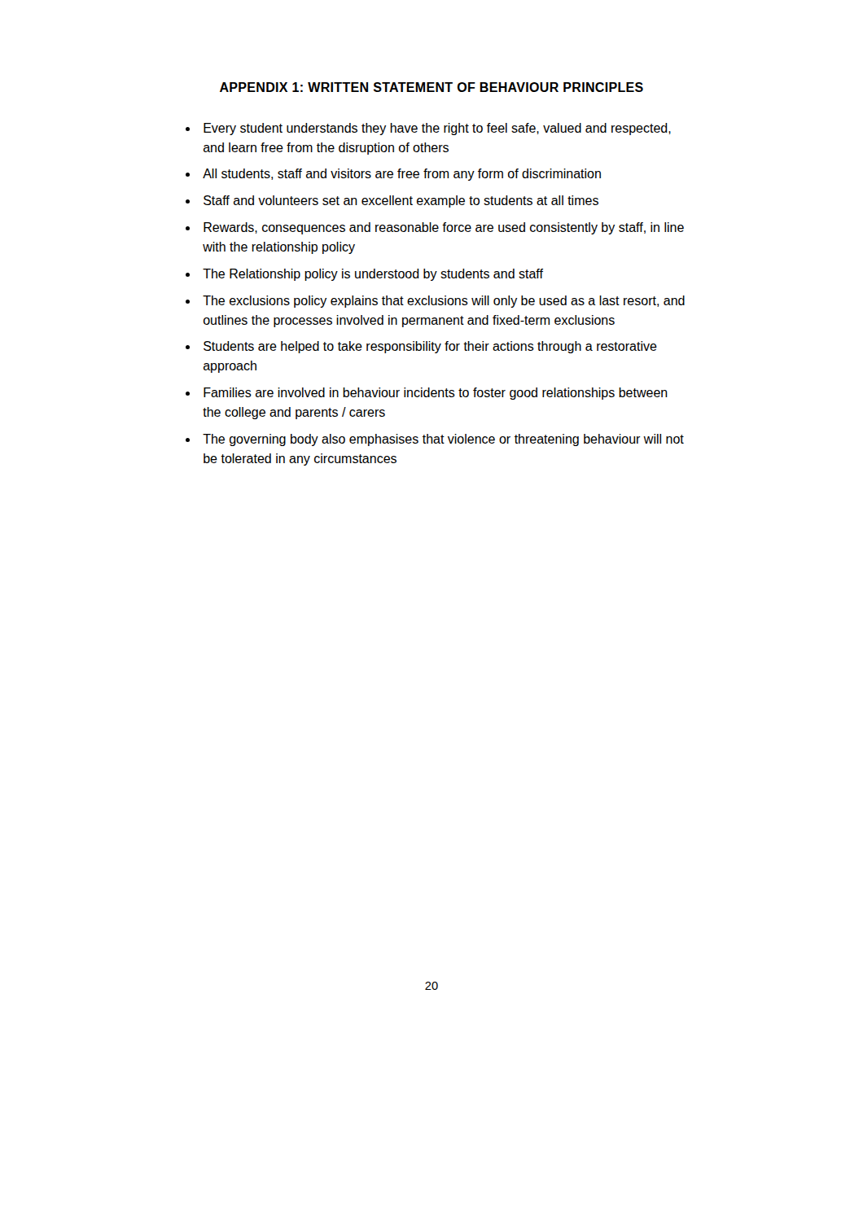Appendix 1: Written Statement of Behaviour Principles
Every student understands they have the right to feel safe, valued and respected, and learn free from the disruption of others
All students, staff and visitors are free from any form of discrimination
Staff and volunteers set an excellent example to students at all times
Rewards, consequences and reasonable force are used consistently by staff, in line with the relationship policy
The Relationship policy is understood by students and staff
The exclusions policy explains that exclusions will only be used as a last resort, and outlines the processes involved in permanent and fixed-term exclusions
Students are helped to take responsibility for their actions through a restorative approach
Families are involved in behaviour incidents to foster good relationships between the college and parents / carers
The governing body also emphasises that violence or threatening behaviour will not be tolerated in any circumstances
20